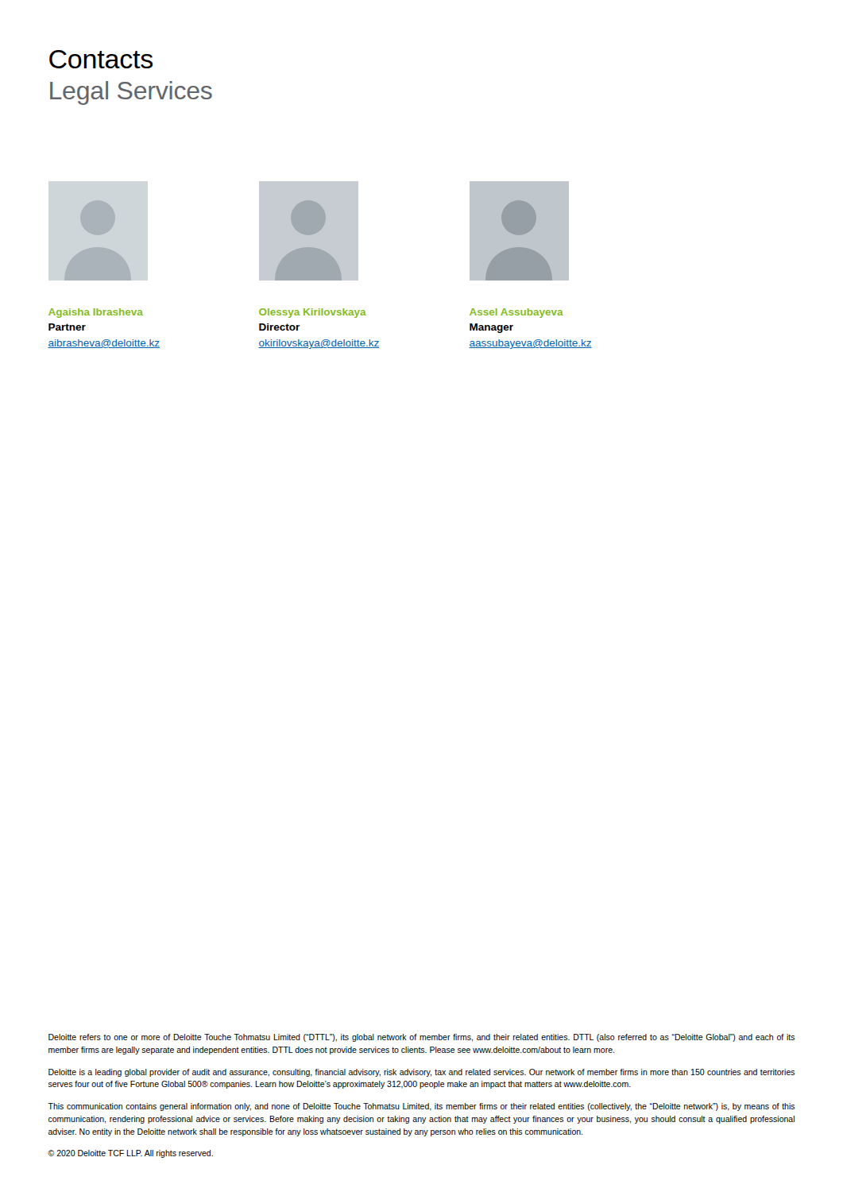ContactsLegal Services
Agaisha Ibrasheva
Partner
aibrasheva@deloitte.kz
Olessya Kirilovskaya
Director
okirilovskaya@deloitte.kz
Assel Assubayeva
Manager
aassubayeva@deloitte.kz
Deloitte refers to one or more of Deloitte Touche Tohmatsu Limited (“DTTL”), its global network of member firms, and their related entities. DTTL (also referred to as “Deloitte Global”) and each of its member firms are legally separate and independent entities. DTTL does not provide services to clients. Please see www.deloitte.com/about to learn more.
Deloitte is a leading global provider of audit and assurance, consulting, financial advisory, risk advisory, tax and related services. Our network of member firms in more than 150 countries and territories serves four out of five Fortune Global 500® companies. Learn how Deloitte’s approximately 312,000 people make an impact that matters at www.deloitte.com.
This communication contains general information only, and none of Deloitte Touche Tohmatsu Limited, its member firms or their related entities (collectively, the “Deloitte network”) is, by means of this communication, rendering professional advice or services. Before making any decision or taking any action that may affect your finances or your business, you should consult a qualified professional adviser. No entity in the Deloitte network shall be responsible for any loss whatsoever sustained by any person who relies on this communication.
© 2020 Deloitte TCF LLP. All rights reserved.